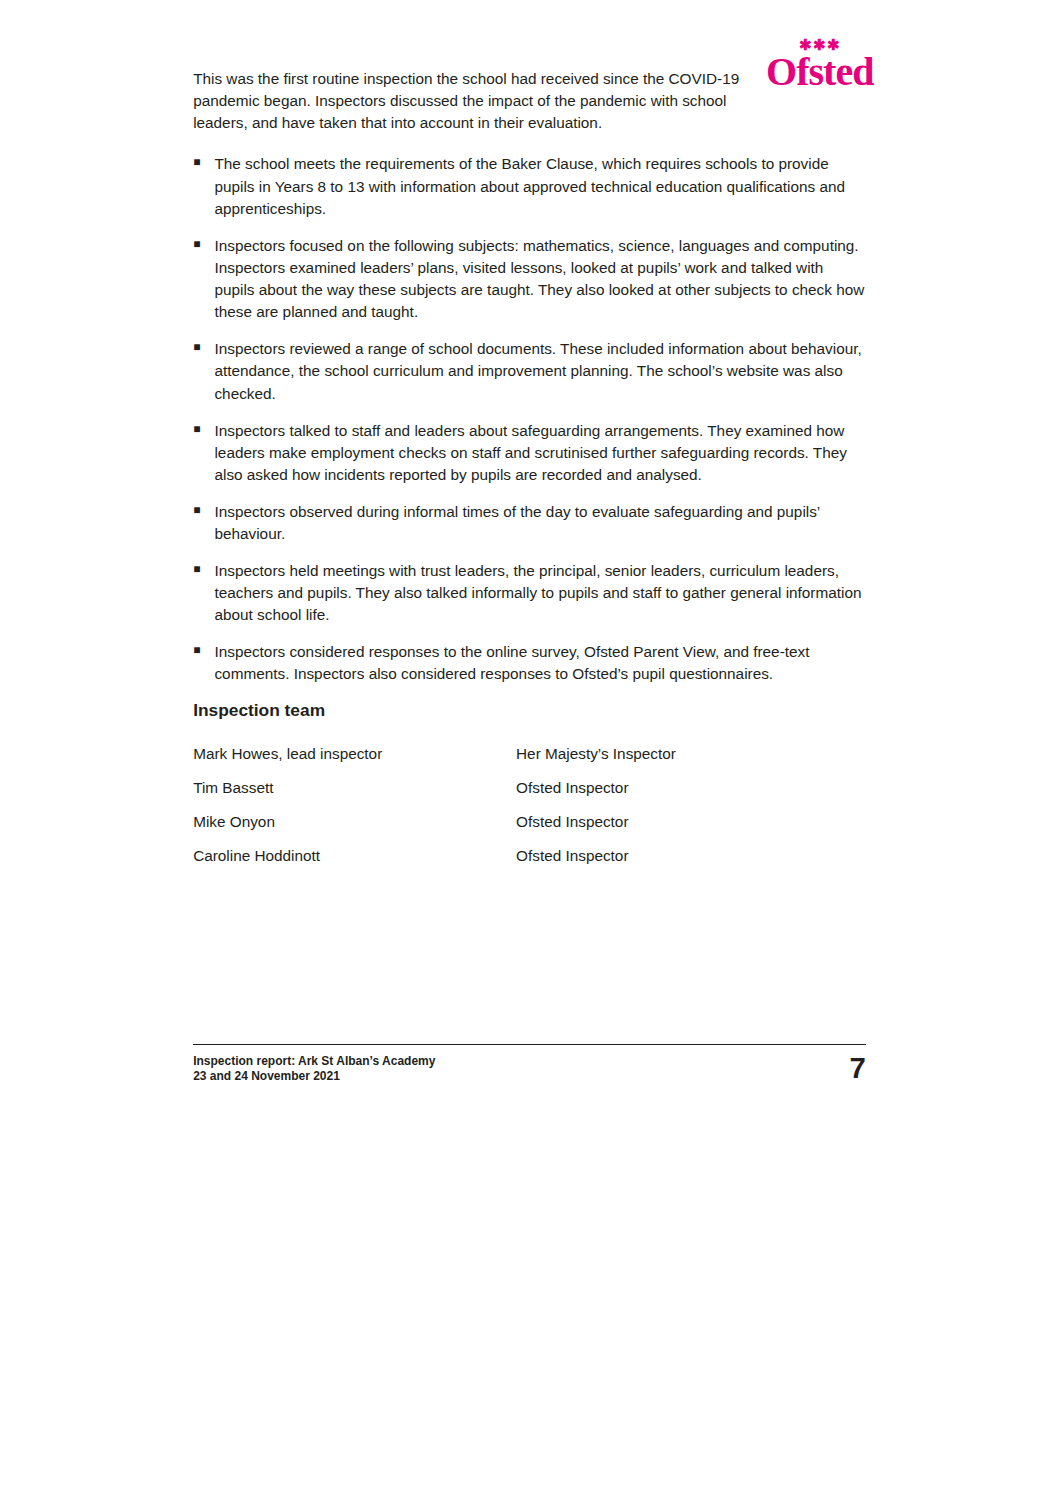✱✱✱
Ofsted
This was the first routine inspection the school had received since the COVID-19 pandemic began. Inspectors discussed the impact of the pandemic with school leaders, and have taken that into account in their evaluation.
The school meets the requirements of the Baker Clause, which requires schools to provide pupils in Years 8 to 13 with information about approved technical education qualifications and apprenticeships.
Inspectors focused on the following subjects: mathematics, science, languages and computing. Inspectors examined leaders’ plans, visited lessons, looked at pupils’ work and talked with pupils about the way these subjects are taught. They also looked at other subjects to check how these are planned and taught.
Inspectors reviewed a range of school documents. These included information about behaviour, attendance, the school curriculum and improvement planning. The school’s website was also checked.
Inspectors talked to staff and leaders about safeguarding arrangements. They examined how leaders make employment checks on staff and scrutinised further safeguarding records. They also asked how incidents reported by pupils are recorded and analysed.
Inspectors observed during informal times of the day to evaluate safeguarding and pupils’ behaviour.
Inspectors held meetings with trust leaders, the principal, senior leaders, curriculum leaders, teachers and pupils. They also talked informally to pupils and staff to gather general information about school life.
Inspectors considered responses to the online survey, Ofsted Parent View, and free-text comments. Inspectors also considered responses to Ofsted’s pupil questionnaires.
Inspection team
| Mark Howes, lead inspector | Her Majesty’s Inspector |
| Tim Bassett | Ofsted Inspector |
| Mike Onyon | Ofsted Inspector |
| Caroline Hoddinott | Ofsted Inspector |
Inspection report: Ark St Alban’s Academy
23 and 24 November 2021
7